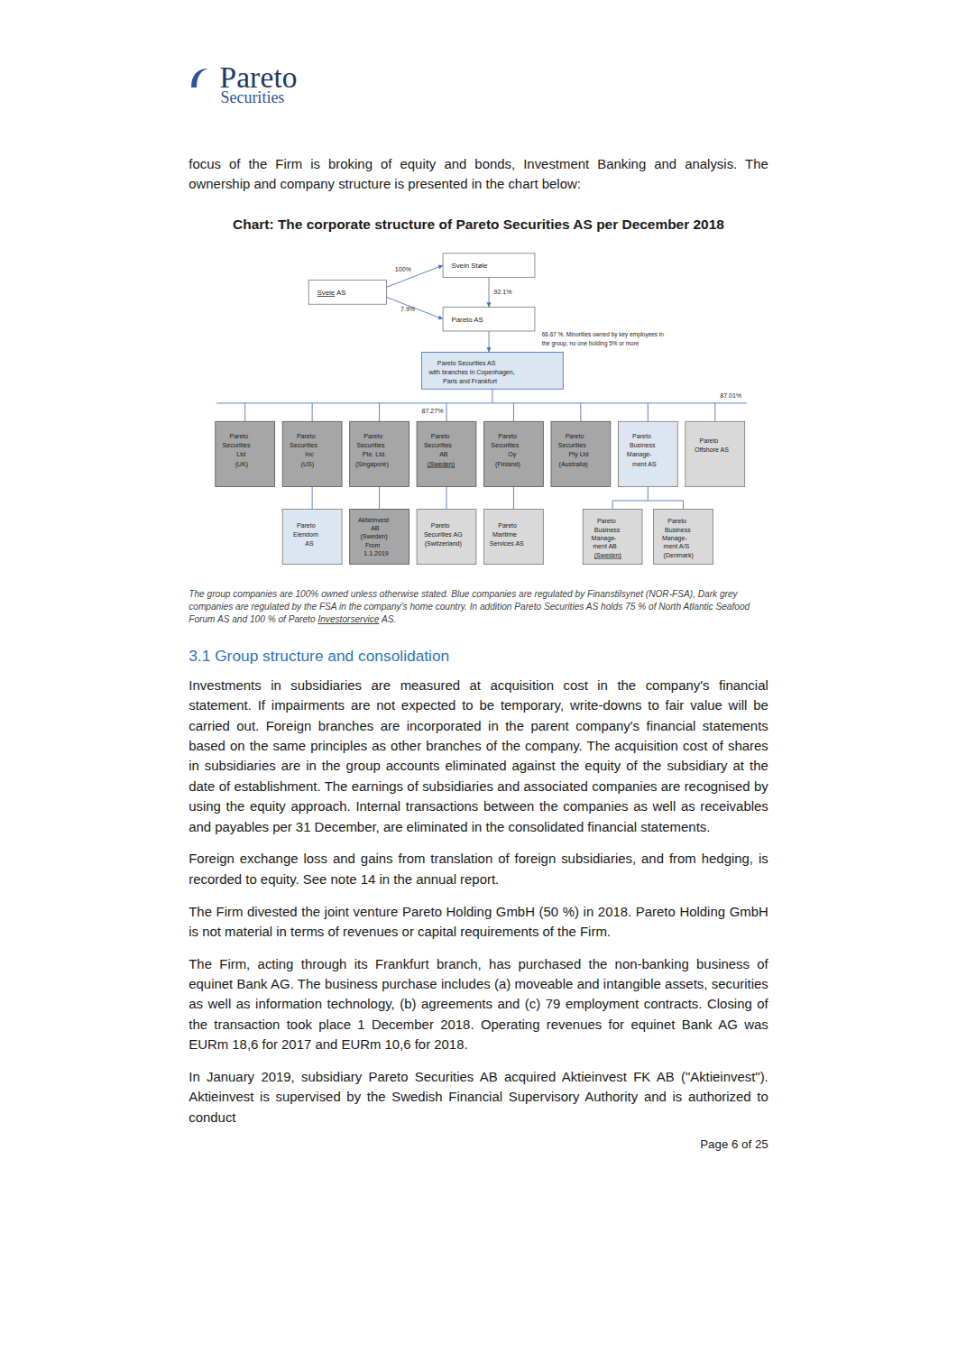Pareto Securities
focus of the Firm is broking of equity and bonds, Investment Banking and analysis. The ownership and company structure is presented in the chart below:
Chart: The corporate structure of Pareto Securities AS per December 2018
Svele AS Svein Støle Pareto AS 100% 7.9% 92.1% 66.67 %. Minorities owned by key employees in the group, no one holding 5% or more Pareto Securities AS with branches in Copenhagen, Paris and Frankfurt 87.27% 87.01% Pareto Securities Ltd (UK) Pareto Securities Inc (US) Pareto Securities Pte. Ltd. (Singapore) Pareto Securities AB (Sweden) Pareto Securities Oy (Finland) Pareto Securities Pty Ltd (Australia) Pareto Business Manage- ment AS Pareto Offshore AS Pareto Eiendom AS Aktieinvest AB (Sweden) From 1.1.2019 Pareto Securities AG (Switzerland) Pareto Maritime Services AS Pareto Business Manage- ment AB (Sweden) Pareto Business Manage- ment A/S (Denmark)
The group companies are 100% owned unless otherwise stated. Blue companies are regulated by Finanstilsynet (NOR-FSA), Dark grey companies are regulated by the FSA in the company's home country. In addition Pareto Securities AS holds 75 % of North Atlantic Seafood Forum AS and 100 % of Pareto Investorservice AS.
3.1 Group structure and consolidation
Investments in subsidiaries are measured at acquisition cost in the company's financial statement. If impairments are not expected to be temporary, write-downs to fair value will be carried out. Foreign branches are incorporated in the parent company's financial statements based on the same principles as other branches of the company. The acquisition cost of shares in subsidiaries are in the group accounts eliminated against the equity of the subsidiary at the date of establishment. The earnings of subsidiaries and associated companies are recognised by using the equity approach. Internal transactions between the companies as well as receivables and payables per 31 December, are eliminated in the consolidated financial statements.
Foreign exchange loss and gains from translation of foreign subsidiaries, and from hedging, is recorded to equity. See note 14 in the annual report.
The Firm divested the joint venture Pareto Holding GmbH (50 %) in 2018. Pareto Holding GmbH is not material in terms of revenues or capital requirements of the Firm.
The Firm, acting through its Frankfurt branch, has purchased the non-banking business of equinet Bank AG. The business purchase includes (a) moveable and intangible assets, securities as well as information technology, (b) agreements and (c) 79 employment contracts. Closing of the transaction took place 1 December 2018. Operating revenues for equinet Bank AG was EURm 18,6 for 2017 and EURm 10,6 for 2018.
In January 2019, subsidiary Pareto Securities AB acquired Aktieinvest FK AB ("Aktieinvest"). Aktieinvest is supervised by the Swedish Financial Supervisory Authority and is authorized to conduct
Page 6 of 25